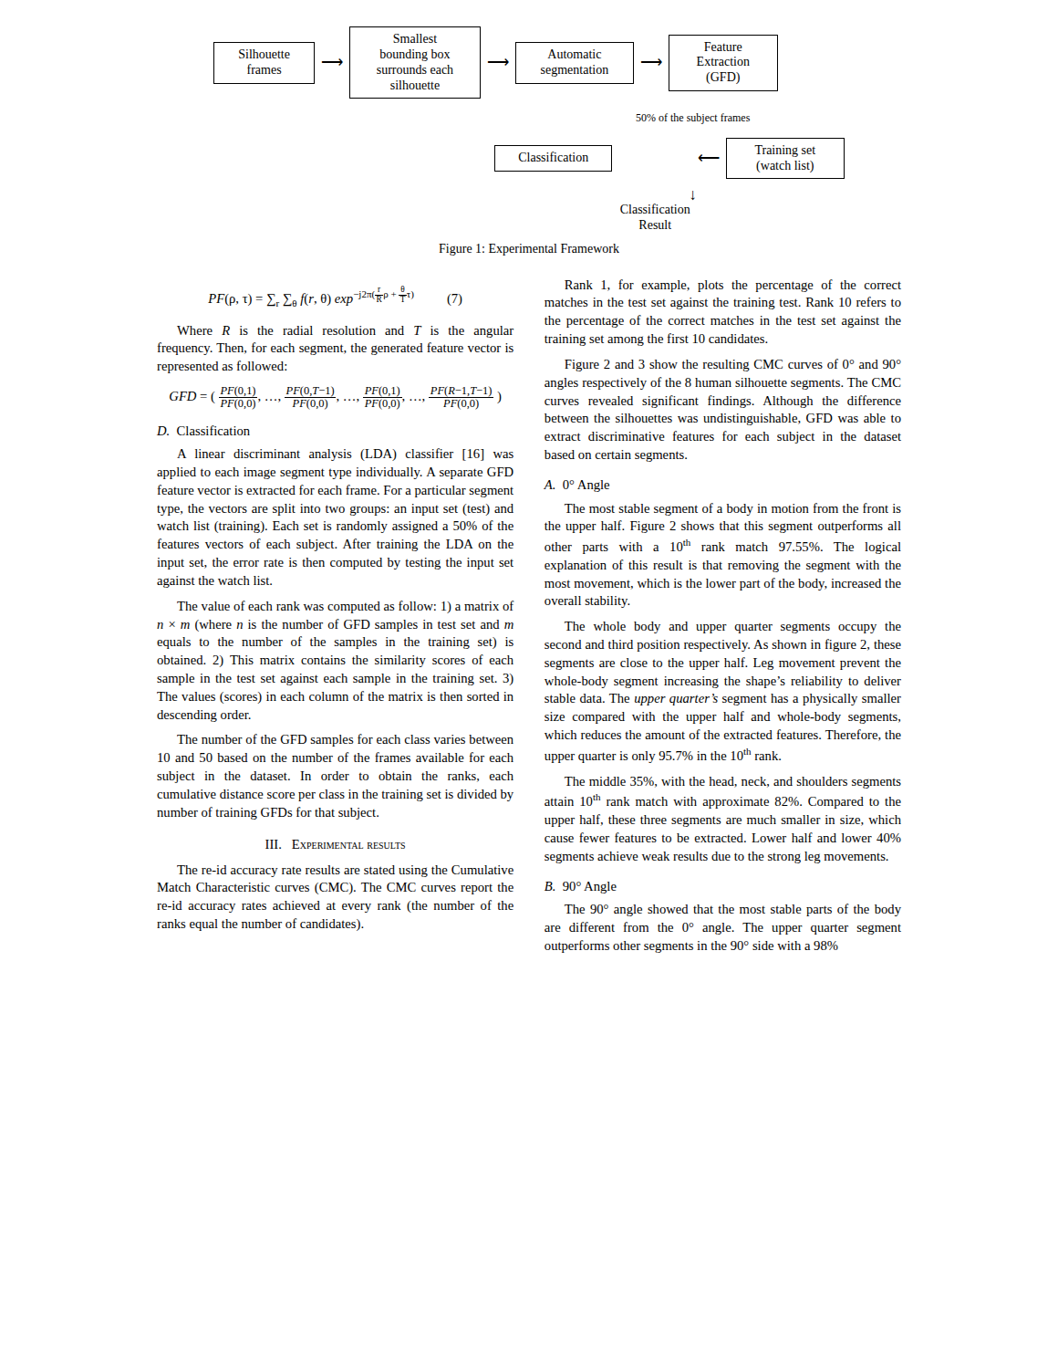Silhouette
frames
⟶
Smallest
bounding box
surrounds each
silhouette
⟶
Automatic
segmentation
⟶
Feature
Extraction
(GFD)
50% of the subject frames
Classification
⟵
Training set
(watch list)
↓
Classification
Result
Figure 1: Experimental Framework
PF(ρ, τ) = ∑r ∑θ f(r, θ) exp−j2π(rRρ + θTτ) (7)
Where R is the radial resolution and T is the angular frequency. Then, for each segment, the generated feature vector is represented as followed:
GFD = ( PF(0,1) PF(0,0), …, PF(0,T−1) PF(0,0), …, PF(0,1) PF(0,0), …, PF(R−1,T−1) PF(0,0) )
D. Classification
A linear discriminant analysis (LDA) classifier [16] was applied to each image segment type individually. A separate GFD feature vector is extracted for each frame. For a particular segment type, the vectors are split into two groups: an input set (test) and watch list (training). Each set is randomly assigned a 50% of the features vectors of each subject. After training the LDA on the input set, the error rate is then computed by testing the input set against the watch list.
The value of each rank was computed as follow: 1) a matrix of n × m (where n is the number of GFD samples in test set and m equals to the number of the samples in the training set) is obtained. 2) This matrix contains the similarity scores of each sample in the test set against each sample in the training set. 3) The values (scores) in each column of the matrix is then sorted in descending order.
The number of the GFD samples for each class varies between 10 and 50 based on the number of the frames available for each subject in the dataset. In order to obtain the ranks, each cumulative distance score per class in the training set is divided by number of training GFDs for that subject.
III. Experimental results
The re-id accuracy rate results are stated using the Cumulative Match Characteristic curves (CMC). The CMC curves report the re-id accuracy rates achieved at every rank (the number of the ranks equal the number of candidates).
Rank 1, for example, plots the percentage of the correct matches in the test set against the training test. Rank 10 refers to the percentage of the correct matches in the test set against the training set among the first 10 candidates.
Figure 2 and 3 show the resulting CMC curves of 0° and 90° angles respectively of the 8 human silhouette segments. The CMC curves revealed significant findings. Although the difference between the silhouettes was undistinguishable, GFD was able to extract discriminative features for each subject in the dataset based on certain segments.
A. 0° Angle
The most stable segment of a body in motion from the front is the upper half. Figure 2 shows that this segment outperforms all other parts with a 10th rank match 97.55%. The logical explanation of this result is that removing the segment with the most movement, which is the lower part of the body, increased the overall stability.
The whole body and upper quarter segments occupy the second and third position respectively. As shown in figure 2, these segments are close to the upper half. Leg movement prevent the whole-body segment increasing the shape’s reliability to deliver stable data. The upper quarter’s segment has a physically smaller size compared with the upper half and whole-body segments, which reduces the amount of the extracted features. Therefore, the upper quarter is only 95.7% in the 10th rank.
The middle 35%, with the head, neck, and shoulders segments attain 10th rank match with approximate 82%. Compared to the upper half, these three segments are much smaller in size, which cause fewer features to be extracted. Lower half and lower 40% segments achieve weak results due to the strong leg movements.
B. 90° Angle
The 90° angle showed that the most stable parts of the body are different from the 0° angle. The upper quarter segment outperforms other segments in the 90° side with a 98%